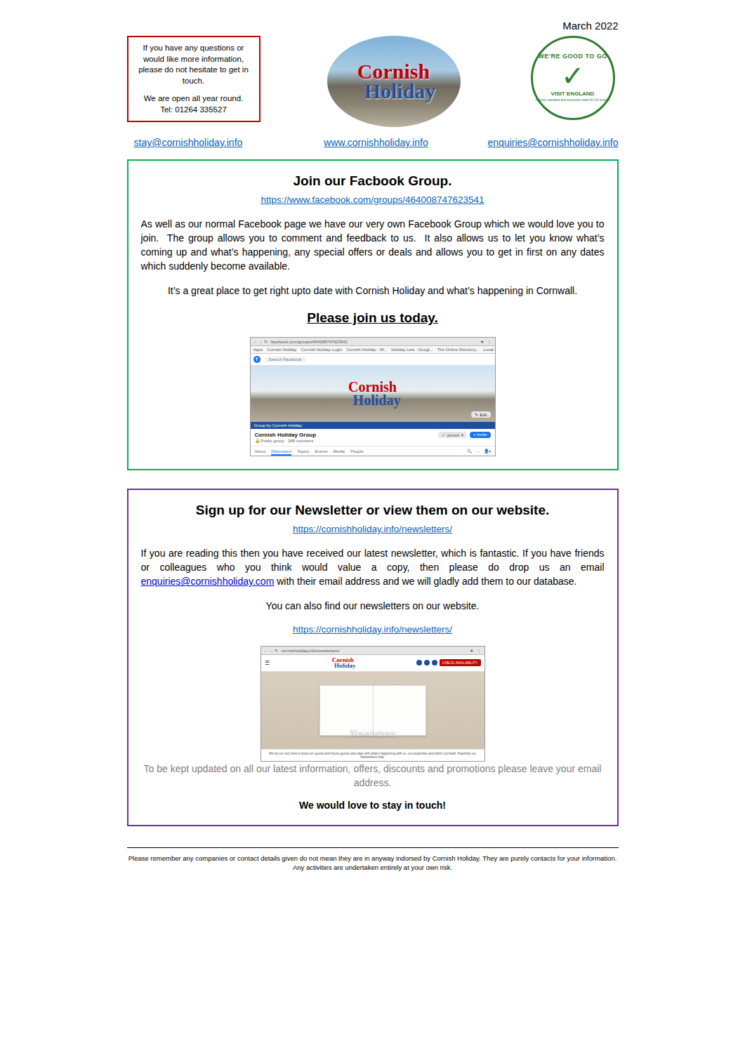March 2022
If you have any questions or would like more information, please do not hesitate to get in touch.
We are open all year round.
Tel: 01264 335527
Cornish Holiday
We're Good To Go
✓
Visit England
Industry standard and consumer mark for UK tourism
stay@cornishholiday.info
www.cornishholiday.info
enquiries@cornishholiday.info
Join our Facbook Group.
https://www.facebook.com/groups/464008747623541
As well as our normal Facebook page we have our very own Facebook Group which we would love you to join. The group allows you to comment and feedback to us. It also allows us to let you know what’s coming up and what’s happening, any special offers or deals and allows you to get in first on any dates which suddenly become available.
It’s a great place to get right upto date with Cornish Holiday and what’s happening in Cornwall.
Please join us today.
← → ↻ facebook.com/groups/464008747623541 ★ ⋮
Apps Cornish Holiday Cornish Holiday Login Cornish Holiday - W... Holiday Lets - Googl... The Online Directory... Local Group and Co... Cornish Holiday - Lit...
f Search Facebook
Cornish Holiday
✎ Edit
Group by Cornish Holiday
Cornish Holiday Group
🔒 Public group · 388 members
✓ Joined ▾ + Invite
About Discussion Topics Events Media People
🔍 ⋯ 👤▾
Sign up for our Newsletter or view them on our website.
https://cornishholiday.info/newsletters/
If you are reading this then you have received our latest newsletter, which is fantastic. If you have friends or colleagues who you think would value a copy, then please do drop us an email enquiries@cornishholiday.com with their email address and we will gladly add them to our database.
You can also find our newsletters on our website.
https://cornishholiday.info/newsletters/
← → ↻ cornishholiday.info/newsletters/ ★ ⋮
☰
Cornish Holiday
CHECK AVAILABILITY
Newsletters
We do our very best to keep our guests and future guests upto date with what’s happening with us, our properties and within Cornwall. Hopefully our Newsletters help.
To be kept updated on all our latest information, offers, discounts and promotions please leave your email address.
We would love to stay in touch!
Please remember any companies or contact details given do not mean they are in anyway indorsed by Cornish Holiday. They are purely contacts for your information. Any activities are undertaken entirely at your own risk.